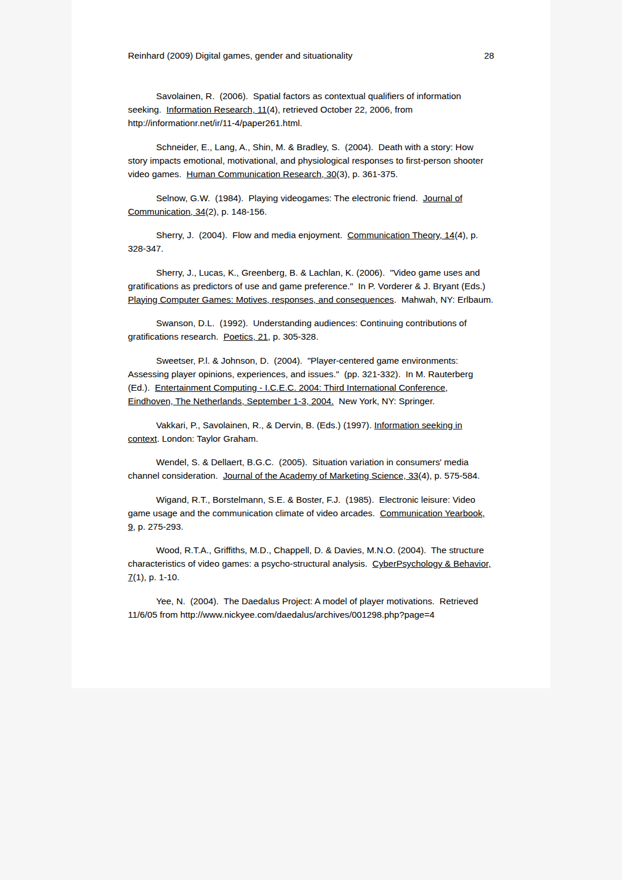Reinhard (2009) Digital games, gender and situationality 28
Savolainen, R. (2006). Spatial factors as contextual qualifiers of information seeking. Information Research, 11(4), retrieved October 22, 2006, from http://informationr.net/ir/11-4/paper261.html.
Schneider, E., Lang, A., Shin, M. & Bradley, S. (2004). Death with a story: How story impacts emotional, motivational, and physiological responses to first-person shooter video games. Human Communication Research, 30(3), p. 361-375.
Selnow, G.W. (1984). Playing videogames: The electronic friend. Journal of Communication, 34(2), p. 148-156.
Sherry, J. (2004). Flow and media enjoyment. Communication Theory, 14(4), p. 328-347.
Sherry, J., Lucas, K., Greenberg, B. & Lachlan, K. (2006). "Video game uses and gratifications as predictors of use and game preference." In P. Vorderer & J. Bryant (Eds.) Playing Computer Games: Motives, responses, and consequences. Mahwah, NY: Erlbaum.
Swanson, D.L. (1992). Understanding audiences: Continuing contributions of gratifications research. Poetics, 21, p. 305-328.
Sweetser, P.l. & Johnson, D. (2004). "Player-centered game environments: Assessing player opinions, experiences, and issues." (pp. 321-332). In M. Rauterberg (Ed.). Entertainment Computing - I.C.E.C. 2004: Third International Conference, Eindhoven, The Netherlands, September 1-3, 2004. New York, NY: Springer.
Vakkari, P., Savolainen, R., & Dervin, B. (Eds.) (1997). Information seeking in context. London: Taylor Graham.
Wendel, S. & Dellaert, B.G.C. (2005). Situation variation in consumers' media channel consideration. Journal of the Academy of Marketing Science, 33(4), p. 575-584.
Wigand, R.T., Borstelmann, S.E. & Boster, F.J. (1985). Electronic leisure: Video game usage and the communication climate of video arcades. Communication Yearbook, 9, p. 275-293.
Wood, R.T.A., Griffiths, M.D., Chappell, D. & Davies, M.N.O. (2004). The structure characteristics of video games: a psycho-structural analysis. CyberPsychology & Behavior, 7(1), p. 1-10.
Yee, N. (2004). The Daedalus Project: A model of player motivations. Retrieved 11/6/05 from http://www.nickyee.com/daedalus/archives/001298.php?page=4